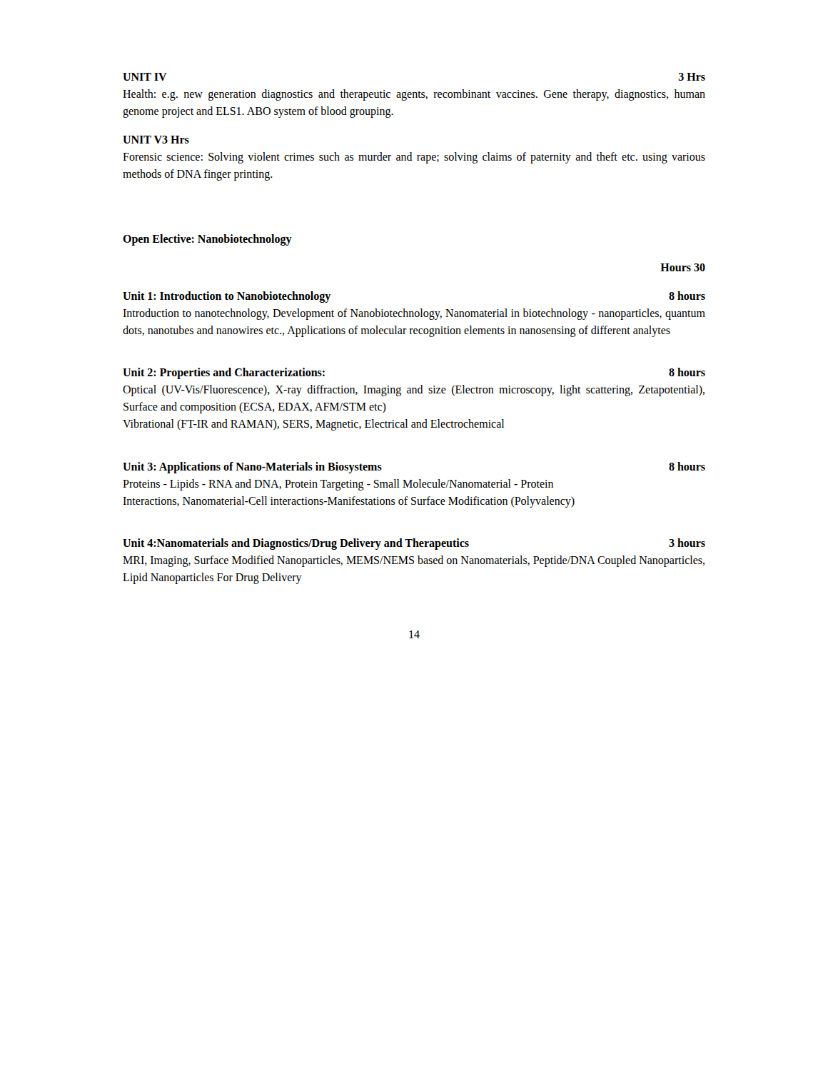UNIT IV 3 Hrs
Health: e.g. new generation diagnostics and therapeutic agents, recombinant vaccines. Gene therapy, diagnostics, human genome project and ELS1. ABO system of blood grouping.
UNIT V3 Hrs
Forensic science: Solving violent crimes such as murder and rape; solving claims of paternity and theft etc. using various methods of DNA finger printing.
Open Elective: Nanobiotechnology
Hours 30
Unit 1: Introduction to Nanobiotechnology 8 hours
Introduction to nanotechnology, Development of Nanobiotechnology, Nanomaterial in biotechnology - nanoparticles, quantum dots, nanotubes and nanowires etc., Applications of molecular recognition elements in nanosensing of different analytes
Unit 2: Properties and Characterizations: 8 hours
Optical (UV-Vis/Fluorescence), X-ray diffraction, Imaging and size (Electron microscopy, light scattering, Zetapotential), Surface and composition (ECSA, EDAX, AFM/STM etc)
Vibrational (FT-IR and RAMAN), SERS, Magnetic, Electrical and Electrochemical
Unit 3: Applications of Nano-Materials in Biosystems 8 hours
Proteins - Lipids - RNA and DNA, Protein Targeting - Small Molecule/Nanomaterial - Protein
Interactions, Nanomaterial-Cell interactions-Manifestations of Surface Modification (Polyvalency)
Unit 4:Nanomaterials and Diagnostics/Drug Delivery and Therapeutics 3 hours
MRI, Imaging, Surface Modified Nanoparticles, MEMS/NEMS based on Nanomaterials, Peptide/DNA Coupled Nanoparticles, Lipid Nanoparticles For Drug Delivery
14